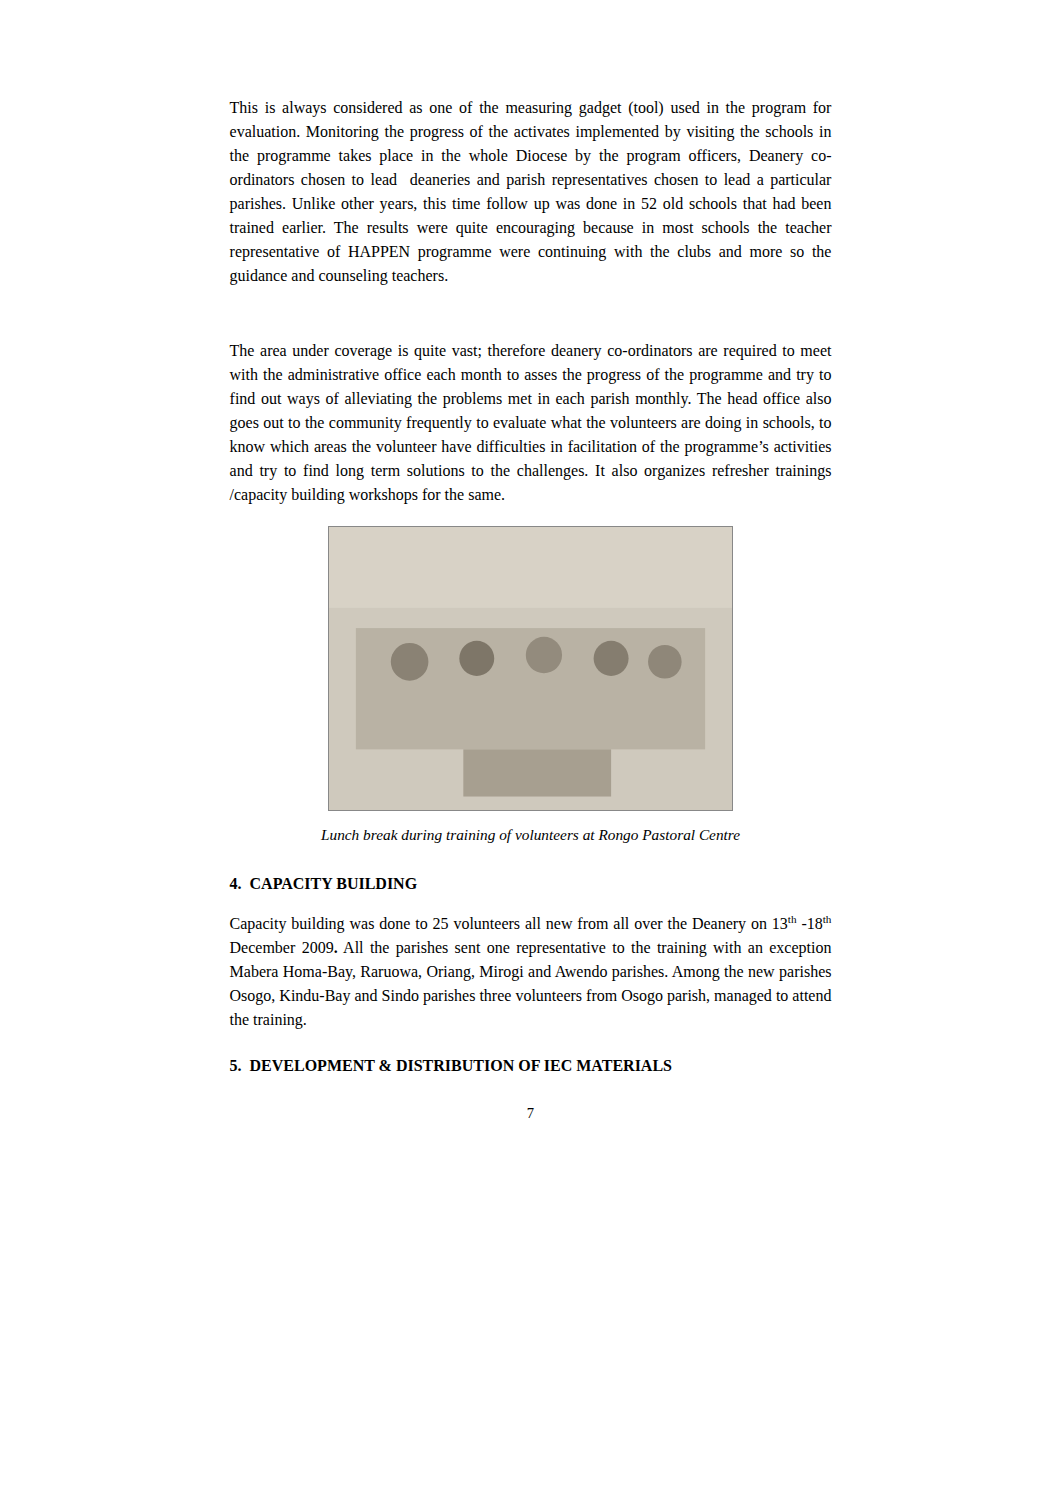This is always considered as one of the measuring gadget (tool) used in the program for evaluation. Monitoring the progress of the activates implemented by visiting the schools in the programme takes place in the whole Diocese by the program officers, Deanery co-ordinators chosen to lead deaneries and parish representatives chosen to lead a particular parishes. Unlike other years, this time follow up was done in 52 old schools that had been trained earlier. The results were quite encouraging because in most schools the teacher representative of HAPPEN programme were continuing with the clubs and more so the guidance and counseling teachers.
The area under coverage is quite vast; therefore deanery co-ordinators are required to meet with the administrative office each month to asses the progress of the programme and try to find out ways of alleviating the problems met in each parish monthly. The head office also goes out to the community frequently to evaluate what the volunteers are doing in schools, to know which areas the volunteer have difficulties in facilitation of the programme’s activities and try to find long term solutions to the challenges. It also organizes refresher trainings /capacity building workshops for the same.
Lunch break during training of volunteers at Rongo Pastoral Centre
4. CAPACITY BUILDING
Capacity building was done to 25 volunteers all new from all over the Deanery on 13th -18th December 2009. All the parishes sent one representative to the training with an exception Mabera Homa-Bay, Raruowa, Oriang, Mirogi and Awendo parishes. Among the new parishes Osogo, Kindu-Bay and Sindo parishes three volunteers from Osogo parish, managed to attend the training.
5. DEVELOPMENT & DISTRIBUTION OF IEC MATERIALS
7